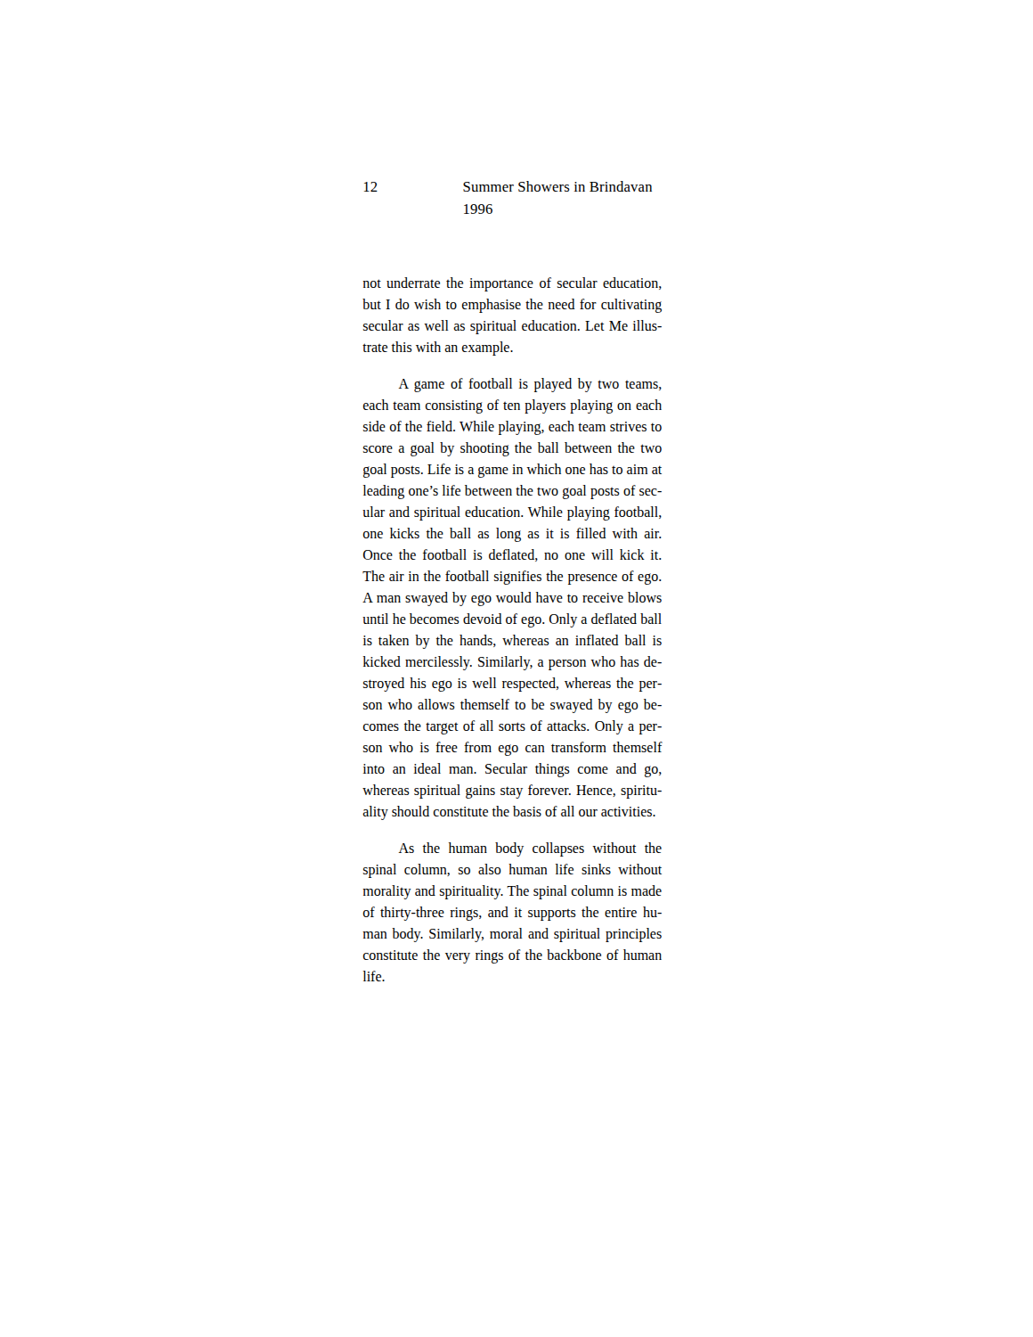12 Summer Showers in Brindavan 1996
not underrate the importance of secular education, but I do wish to emphasise the need for cultivating secular as well as spiritual education. Let Me illustrate this with an example.
A game of football is played by two teams, each team consisting of ten players playing on each side of the field. While playing, each team strives to score a goal by shooting the ball between the two goal posts. Life is a game in which one has to aim at leading one’s life between the two goal posts of secular and spiritual education. While playing football, one kicks the ball as long as it is filled with air. Once the football is de­flated, no one will kick it. The air in the football signi­fies the presence of ego. A man swayed by ego would have to receive blows until he becomes devoid of ego. Only a deflated ball is taken by the hands, whereas an inflated ball is kicked mercilessly. Similarly, a person who has destroyed his ego is well respected, whereas the person who allows themself to be swayed by ego becomes the target of all sorts of attacks. Only a per­son who is free from ego can transform themself into an ideal man. Secular things come and go, whereas spiritual gains stay forever. Hence, spirituality should constitute the basis of all our activities.
As the human body collapses without the spinal column, so also human life sinks without morality and spirituality. The spinal column is made of thirty-three rings, and it supports the entire human body. Simi­larly, moral and spiritual principles constitute the very rings of the backbone of human life.